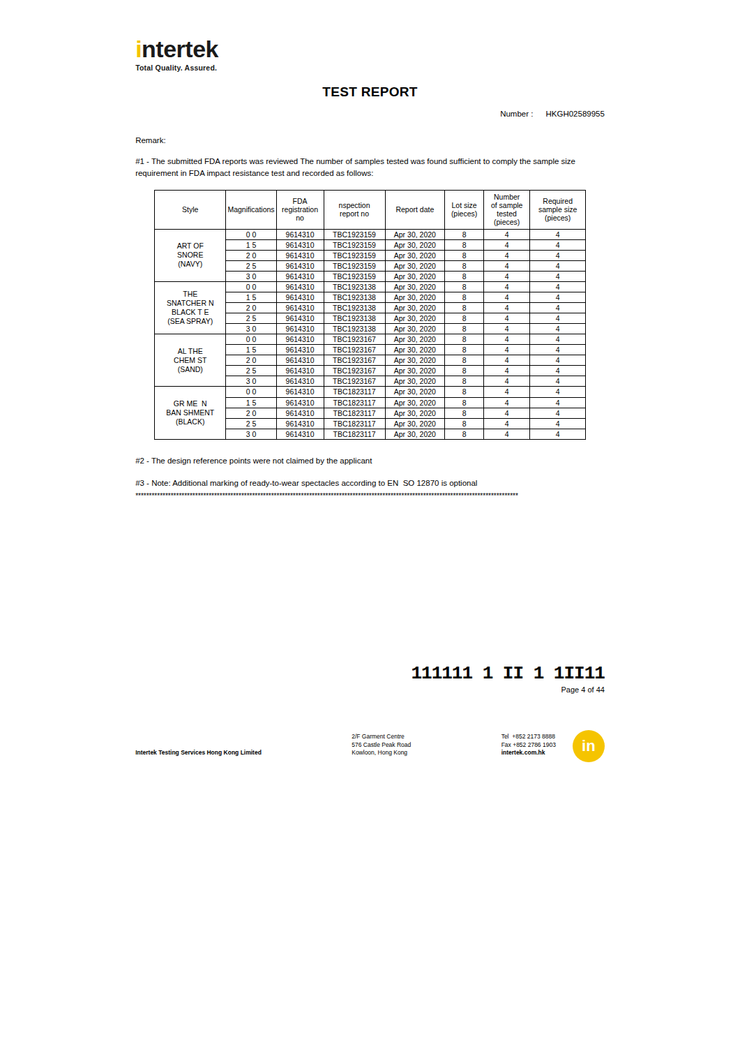intertek
Total Quality. Assured.
TEST REPORT
Number : HKGH02589955
Remark:
#1 - The submitted FDA reports was reviewed The number of samples tested was found sufficient to comply the sample size requirement in FDA impact resistance test and recorded as follows:
| Style | Magnifications | FDA registration no | nspection report no | Report date | Lot size (pieces) | Number of sample tested (pieces) | Required sample size (pieces) |
| --- | --- | --- | --- | --- | --- | --- | --- |
| ART OF SNORE (NAVY) | 0 0 | 9614310 | TBC1923159 | Apr 30, 2020 | 8 | 4 | 4 |
| 1 5 | 9614310 | TBC1923159 | Apr 30, 2020 | 8 | 4 | 4 |
| 2 0 | 9614310 | TBC1923159 | Apr 30, 2020 | 8 | 4 | 4 |
| 2 5 | 9614310 | TBC1923159 | Apr 30, 2020 | 8 | 4 | 4 |
| 3 0 | 9614310 | TBC1923159 | Apr 30, 2020 | 8 | 4 | 4 |
| THE SNATCHER N BLACK T E (SEA SPRAY) | 0 0 | 9614310 | TBC1923138 | Apr 30, 2020 | 8 | 4 | 4 |
| 1 5 | 9614310 | TBC1923138 | Apr 30, 2020 | 8 | 4 | 4 |
| 2 0 | 9614310 | TBC1923138 | Apr 30, 2020 | 8 | 4 | 4 |
| 2 5 | 9614310 | TBC1923138 | Apr 30, 2020 | 8 | 4 | 4 |
| 3 0 | 9614310 | TBC1923138 | Apr 30, 2020 | 8 | 4 | 4 |
| AL THE CHEM ST (SAND) | 0 0 | 9614310 | TBC1923167 | Apr 30, 2020 | 8 | 4 | 4 |
| 1 5 | 9614310 | TBC1923167 | Apr 30, 2020 | 8 | 4 | 4 |
| 2 0 | 9614310 | TBC1923167 | Apr 30, 2020 | 8 | 4 | 4 |
| 2 5 | 9614310 | TBC1923167 | Apr 30, 2020 | 8 | 4 | 4 |
| 3 0 | 9614310 | TBC1923167 | Apr 30, 2020 | 8 | 4 | 4 |
| GR ME N BAN SHMENT (BLACK) | 0 0 | 9614310 | TBC1823117 | Apr 30, 2020 | 8 | 4 | 4 |
| 1 5 | 9614310 | TBC1823117 | Apr 30, 2020 | 8 | 4 | 4 |
| 2 0 | 9614310 | TBC1823117 | Apr 30, 2020 | 8 | 4 | 4 |
| 2 5 | 9614310 | TBC1823117 | Apr 30, 2020 | 8 | 4 | 4 |
| 3 0 | 9614310 | TBC1823117 | Apr 30, 2020 | 8 | 4 | 4 |
#2 - The design reference points were not claimed by the applicant
#3 - Note: Additional marking of ready-to-wear spectacles according to EN SO 12870 is optional
*********************************************************************************************************************************************
111111 1 II 1 1II11
Page 4 of 44
Intertek Testing Services Hong Kong Limited
2/F Garment Centre
576 Castle Peak Road
Kowloon, Hong Kong
Tel +852 2173 8888
Fax +852 2786 1903
intertek.com.hk
in